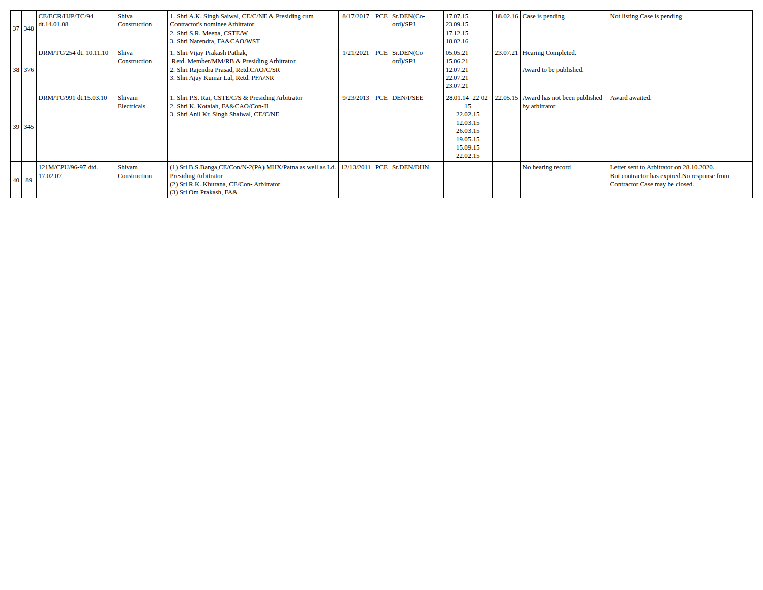| 37 | 348 | CE/ECR/HJP/TC/94 dt.14.01.08 | Shiva Construction | 1. Shri A.K. Singh Saiwal, CE/C/NE & Presiding cum Contractor's nominee Arbitrator 2. Shri S.R. Meena, CSTE/W 3. Shri Narendra, FA&CAO/WST | 8/17/2017 | PCE | Sr.DEN(Co-ord)/SPJ | 17.07.15 23.09.15 17.12.15 18.02.16 | 18.02.16 | Case is pending | Not listing.Case is pending |
| 38 | 376 | DRM/TC/254 dt. 10.11.10 | Shiva Construction | 1. Shri Vijay Prakash Pathak, Retd. Member/MM/RB & Presiding Arbitrator 2. Shri Rajendra Prasad, Retd.CAO/C/SR 3. Shri Ajay Kumar Lal, Retd. PFA/NR | 1/21/2021 | PCE | Sr.DEN(Co-ord)/SPJ | 05.05.21 15.06.21 12.07.21 22.07.21 23.07.21 | 23.07.21 | Hearing Completed. Award to be published. | |
| 39 | 345 | DRM/TC/991 dt.15.03.10 | Shivam Electricals | 1. Shri P.S. Rai, CSTE/C/S & Presiding Arbitrator 2. Shri K. Kotaiah, FA&CAO/Con-II 3. Shri Anil Kr. Singh Shaiwal, CE/C/NE | 9/23/2013 | PCE | DEN/I/SEE | 28.01.14 22-02-15 22.02.15 12.03.15 26.03.15 19.05.15 15.09.15 22.02.15 | 22.05.15 | Award has not been published by arbitrator | Award awaited. |
| 40 | 89 | 121M/CPU/96-97 dtd. 17.02.07 | Shivam Construction | (1) Sri B.S.Banga,CE/Con/N-2(PA) MHX/Patna as well as Ld. Presiding Arbitrator (2) Sri R.K. Khurana, CE/Con- Arbitrator (3) Sri Om Prakash, FA& | 12/13/2011 | PCE | Sr.DEN/DHN | | | No hearing record | Letter sent to Arbitrator on 28.10.2020. But contractor has expired.No response from Contractor Case may be closed. |